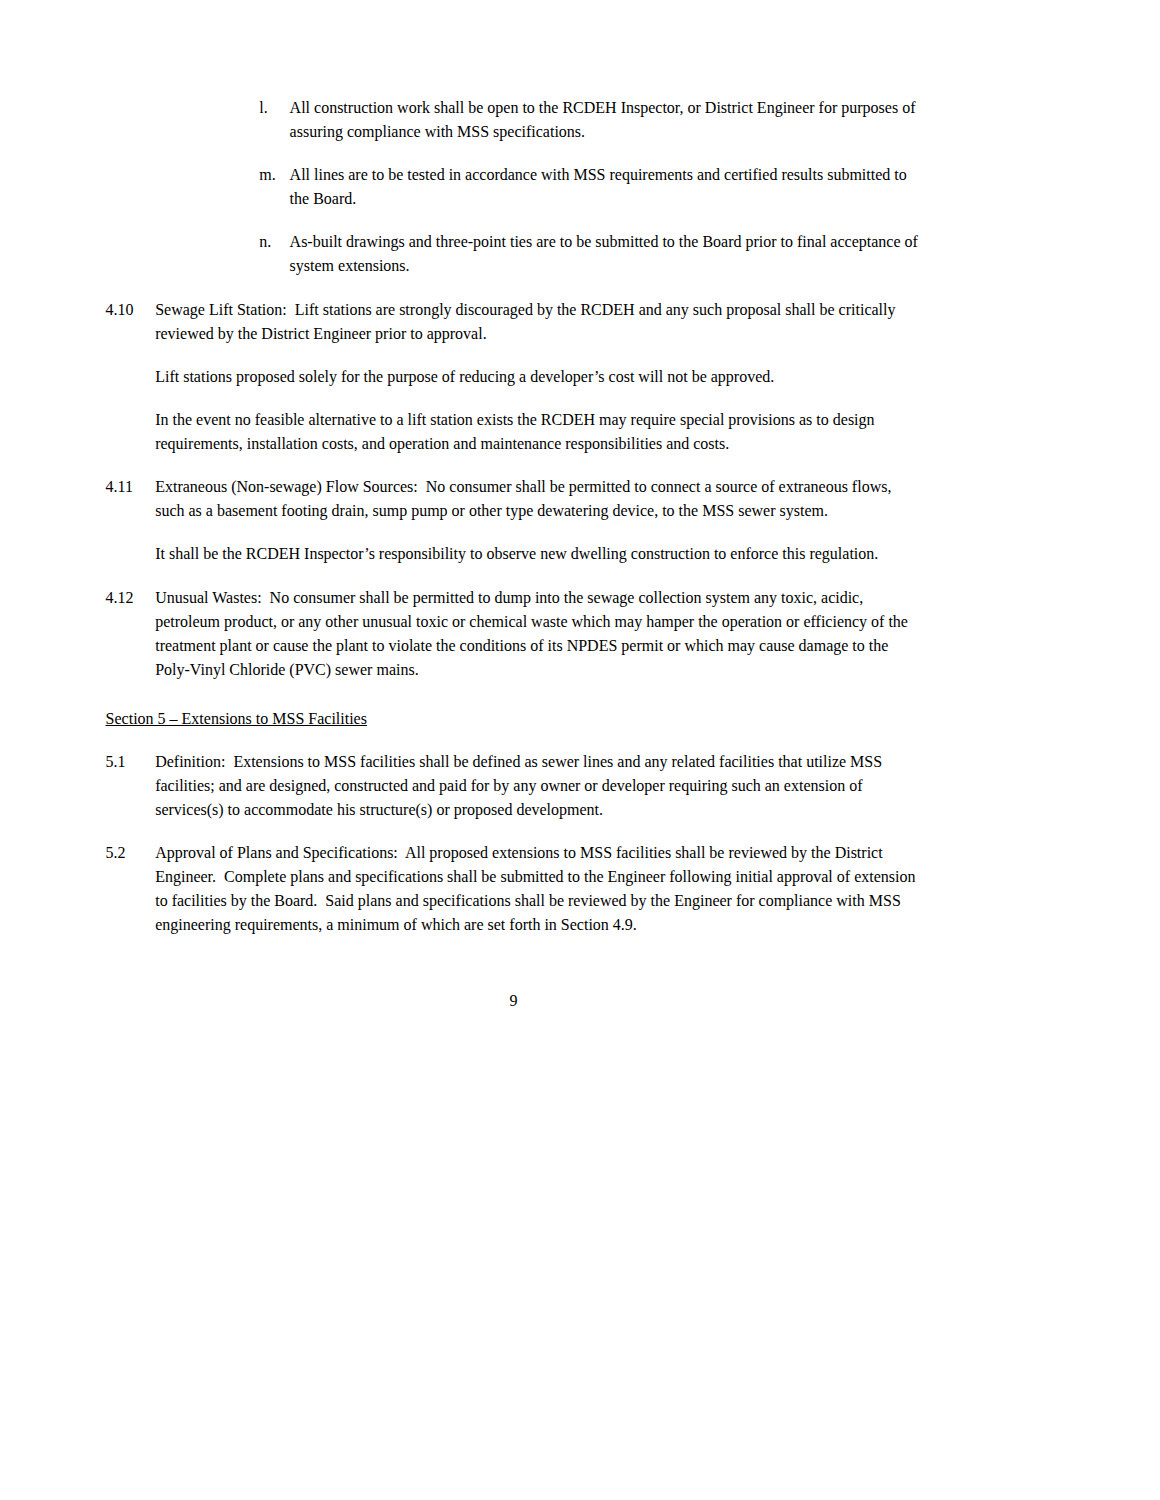l. All construction work shall be open to the RCDEH Inspector, or District Engineer for purposes of assuring compliance with MSS specifications.
m. All lines are to be tested in accordance with MSS requirements and certified results submitted to the Board.
n. As-built drawings and three-point ties are to be submitted to the Board prior to final acceptance of system extensions.
4.10
Sewage Lift Station: Lift stations are strongly discouraged by the RCDEH and any such proposal shall be critically reviewed by the District Engineer prior to approval.
Lift stations proposed solely for the purpose of reducing a developer’s cost will not be approved.
In the event no feasible alternative to a lift station exists the RCDEH may require special provisions as to design requirements, installation costs, and operation and maintenance responsibilities and costs.
4.11
Extraneous (Non-sewage) Flow Sources: No consumer shall be permitted to connect a source of extraneous flows, such as a basement footing drain, sump pump or other type dewatering device, to the MSS sewer system.
It shall be the RCDEH Inspector’s responsibility to observe new dwelling construction to enforce this regulation.
4.12
Unusual Wastes: No consumer shall be permitted to dump into the sewage collection system any toxic, acidic, petroleum product, or any other unusual toxic or chemical waste which may hamper the operation or efficiency of the treatment plant or cause the plant to violate the conditions of its NPDES permit or which may cause damage to the Poly-Vinyl Chloride (PVC) sewer mains.
Section 5 – Extensions to MSS Facilities
5.1
Definition: Extensions to MSS facilities shall be defined as sewer lines and any related facilities that utilize MSS facilities; and are designed, constructed and paid for by any owner or developer requiring such an extension of services(s) to accommodate his structure(s) or proposed development.
5.2
Approval of Plans and Specifications: All proposed extensions to MSS facilities shall be reviewed by the District Engineer. Complete plans and specifications shall be submitted to the Engineer following initial approval of extension to facilities by the Board. Said plans and specifications shall be reviewed by the Engineer for compliance with MSS engineering requirements, a minimum of which are set forth in Section 4.9.
9